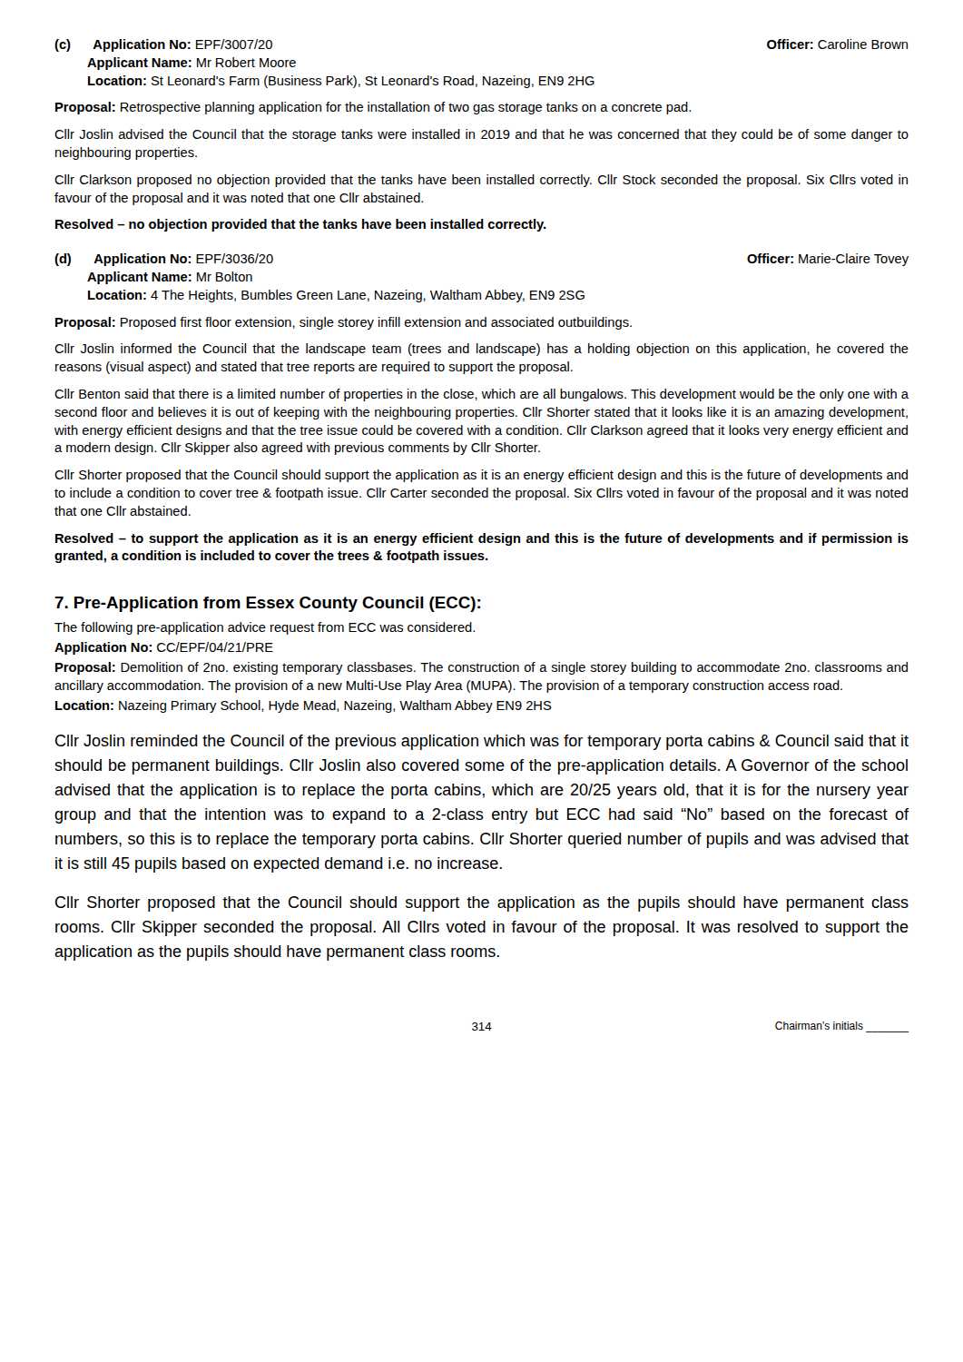(c) Application No: EPF/3007/20
Officer: Caroline Brown
Applicant Name: Mr Robert Moore
Location: St Leonard's Farm (Business Park), St Leonard's Road, Nazeing, EN9 2HG
Proposal: Retrospective planning application for the installation of two gas storage tanks on a concrete pad.
Cllr Joslin advised the Council that the storage tanks were installed in 2019 and that he was concerned that they could be of some danger to neighbouring properties.
Cllr Clarkson proposed no objection provided that the tanks have been installed correctly. Cllr Stock seconded the proposal. Six Cllrs voted in favour of the proposal and it was noted that one Cllr abstained.
Resolved – no objection provided that the tanks have been installed correctly.
(d) Application No: EPF/3036/20
Officer: Marie-Claire Tovey
Applicant Name: Mr Bolton
Location: 4 The Heights, Bumbles Green Lane, Nazeing, Waltham Abbey, EN9 2SG
Proposal: Proposed first floor extension, single storey infill extension and associated outbuildings.
Cllr Joslin informed the Council that the landscape team (trees and landscape) has a holding objection on this application, he covered the reasons (visual aspect) and stated that tree reports are required to support the proposal.
Cllr Benton said that there is a limited number of properties in the close, which are all bungalows. This development would be the only one with a second floor and believes it is out of keeping with the neighbouring properties. Cllr Shorter stated that it looks like it is an amazing development, with energy efficient designs and that the tree issue could be covered with a condition. Cllr Clarkson agreed that it looks very energy efficient and a modern design. Cllr Skipper also agreed with previous comments by Cllr Shorter.
Cllr Shorter proposed that the Council should support the application as it is an energy efficient design and this is the future of developments and to include a condition to cover tree & footpath issue. Cllr Carter seconded the proposal. Six Cllrs voted in favour of the proposal and it was noted that one Cllr abstained.
Resolved – to support the application as it is an energy efficient design and this is the future of developments and if permission is granted, a condition is included to cover the trees & footpath issues.
7. Pre-Application from Essex County Council (ECC):
The following pre-application advice request from ECC was considered.
Application No: CC/EPF/04/21/PRE
Proposal: Demolition of 2no. existing temporary classbases. The construction of a single storey building to accommodate 2no. classrooms and ancillary accommodation. The provision of a new Multi-Use Play Area (MUPA). The provision of a temporary construction access road.
Location: Nazeing Primary School, Hyde Mead, Nazeing, Waltham Abbey EN9 2HS
Cllr Joslin reminded the Council of the previous application which was for temporary porta cabins & Council said that it should be permanent buildings. Cllr Joslin also covered some of the pre-application details. A Governor of the school advised that the application is to replace the porta cabins, which are 20/25 years old, that it is for the nursery year group and that the intention was to expand to a 2-class entry but ECC had said “No” based on the forecast of numbers, so this is to replace the temporary porta cabins. Cllr Shorter queried number of pupils and was advised that it is still 45 pupils based on expected demand i.e. no increase.
Cllr Shorter proposed that the Council should support the application as the pupils should have permanent class rooms. Cllr Skipper seconded the proposal. All Cllrs voted in favour of the proposal. It was resolved to support the application as the pupils should have permanent class rooms.
314 Chairman’s initials _______